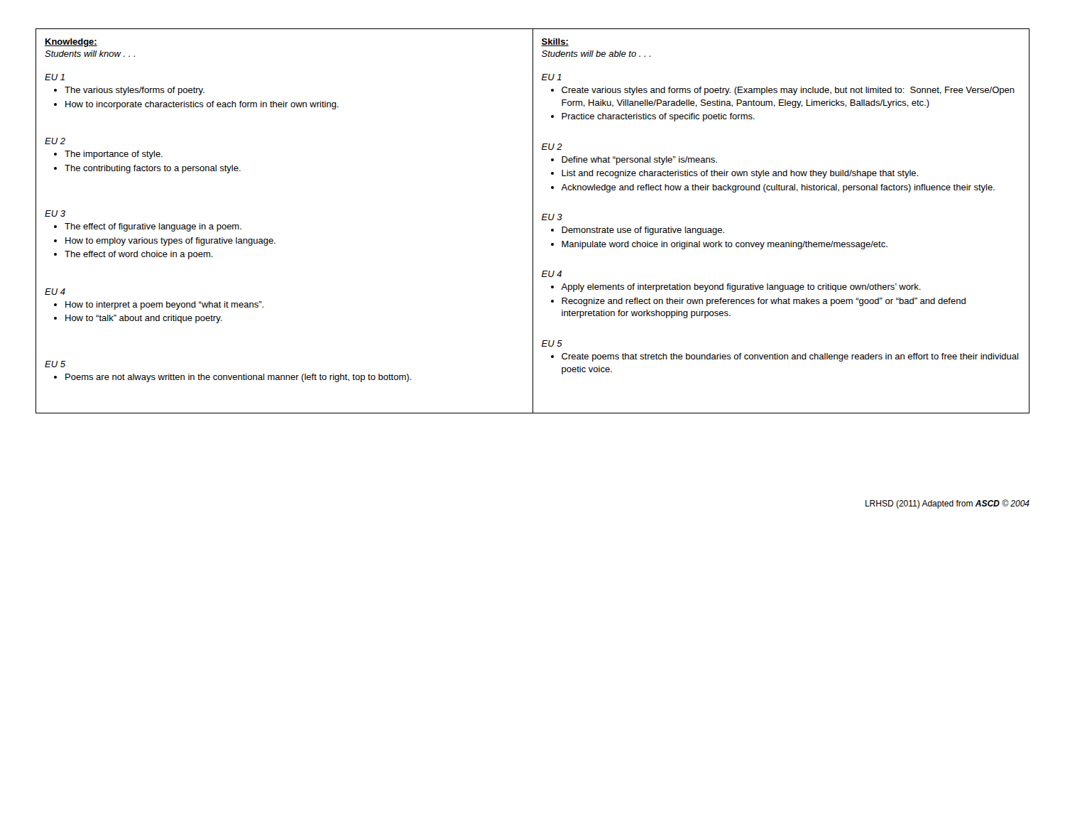| Knowledge: Students will know . . . EU 1 The various styles/forms of poetry. How to incorporate characteristics of each form in their own writing. EU 2 The importance of style. The contributing factors to a personal style. EU 3 The effect of figurative language in a poem. How to employ various types of figurative language. The effect of word choice in a poem. EU 4 How to interpret a poem beyond “what it means”. How to “talk” about and critique poetry. EU 5 Poems are not always written in the conventional manner (left to right, top to bottom). | Skills: Students will be able to . . . EU 1 Create various styles and forms of poetry. (Examples may include, but not limited to: Sonnet, Free Verse/Open Form, Haiku, Villanelle/Paradelle, Sestina, Pantoum, Elegy, Limericks, Ballads/Lyrics, etc.) Practice characteristics of specific poetic forms. EU 2 Define what “personal style” is/means. List and recognize characteristics of their own style and how they build/shape that style. Acknowledge and reflect how a their background (cultural, historical, personal factors) influence their style. EU 3 Demonstrate use of figurative language. Manipulate word choice in original work to convey meaning/theme/message/etc. EU 4 Apply elements of interpretation beyond figurative language to critique own/others’ work. Recognize and reflect on their own preferences for what makes a poem “good” or “bad” and defend interpretation for workshopping purposes. EU 5 Create poems that stretch the boundaries of convention and challenge readers in an effort to free their individual poetic voice. |
LRHSD (2011) Adapted from ASCD © 2004